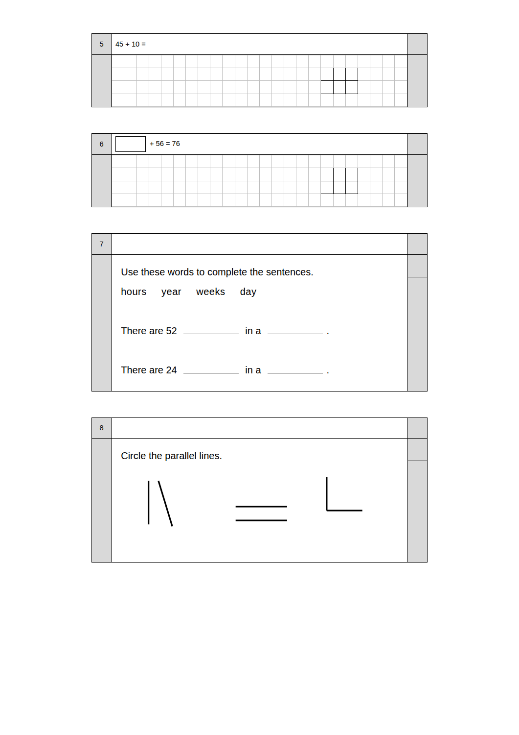| 5 | 45 + 10 = | |
| 6 | + 56 = 76 | |
| 7 | | |
| | Use these words to complete the sentences. hours year weeks day There are 52 in a . There are 24 in a . | |
| 8 | | |
| | Circle the parallel lines. | |